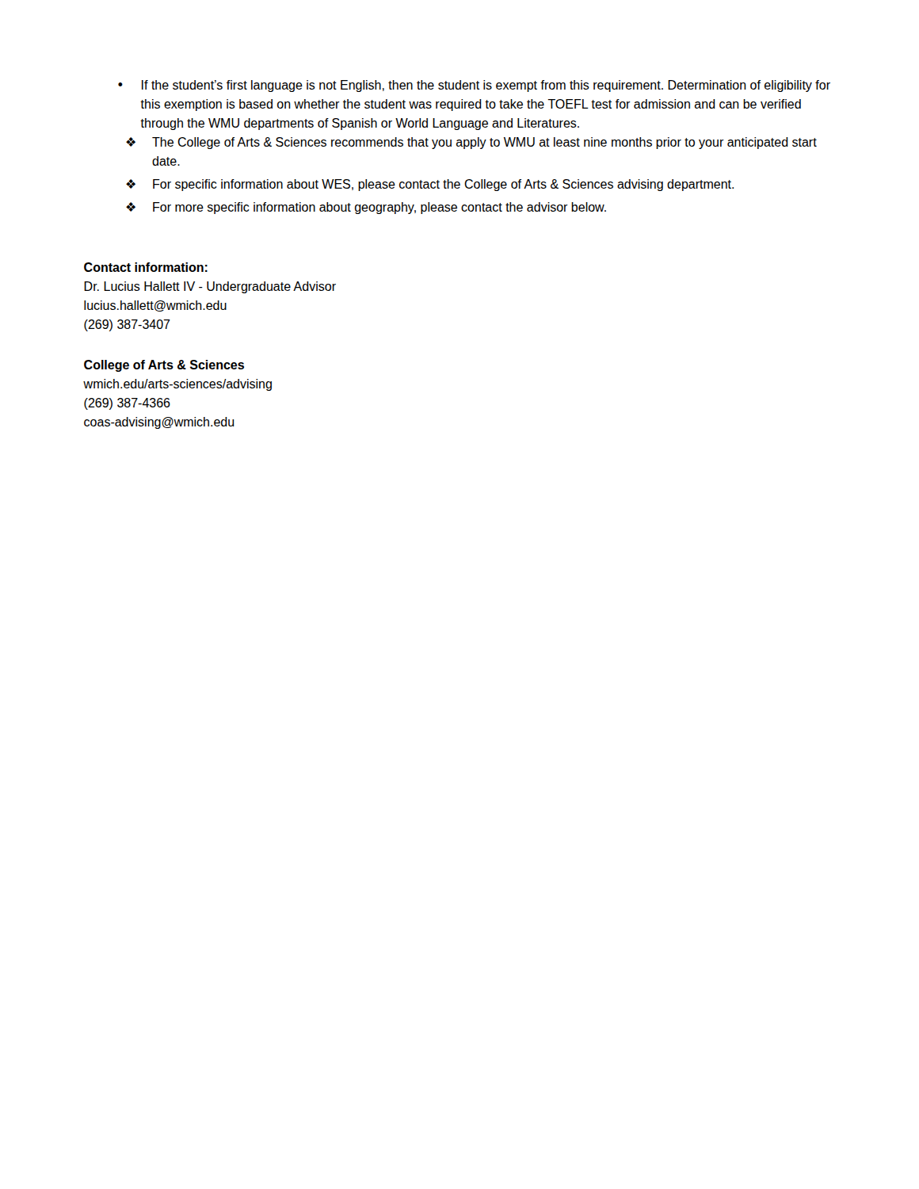If the student’s first language is not English, then the student is exempt from this requirement. Determination of eligibility for this exemption is based on whether the student was required to take the TOEFL test for admission and can be verified through the WMU departments of Spanish or World Language and Literatures.
The College of Arts & Sciences recommends that you apply to WMU at least nine months prior to your anticipated start date.
For specific information about WES, please contact the College of Arts & Sciences advising department.
For more specific information about geography, please contact the advisor below.
Contact information:
Dr. Lucius Hallett IV - Undergraduate Advisor
lucius.hallett@wmich.edu
(269) 387-3407
College of Arts & Sciences
wmich.edu/arts-sciences/advising
(269) 387-4366
coas-advising@wmich.edu